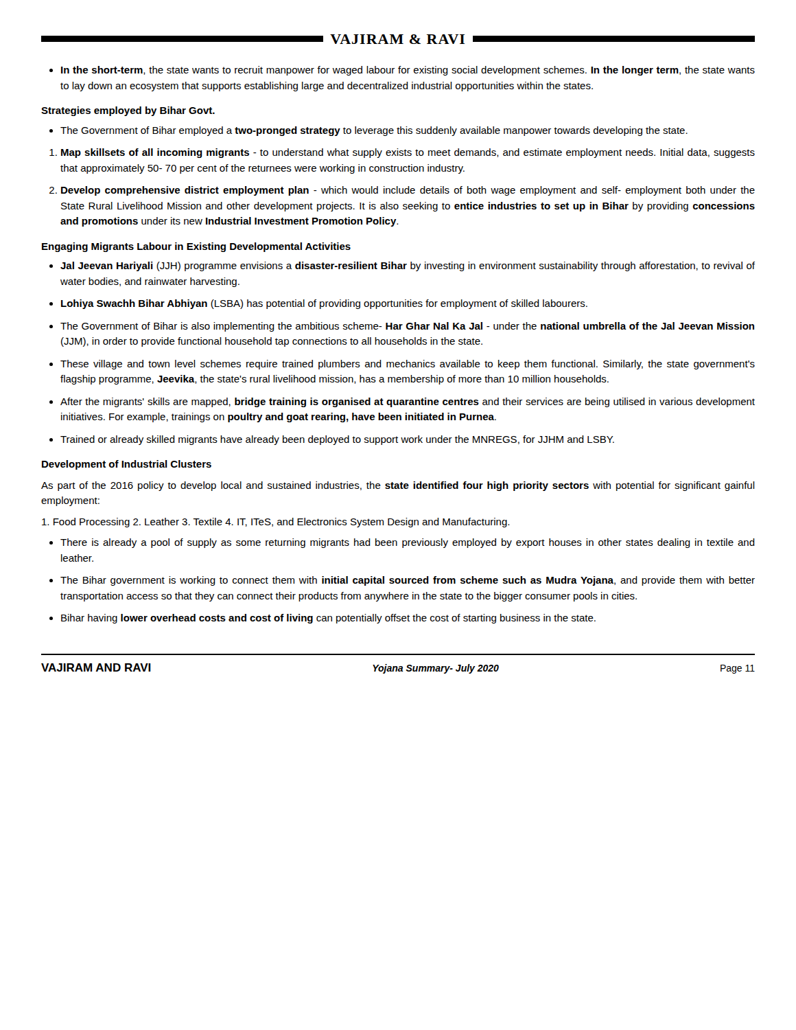VAJIRAM & RAVI
In the short-term, the state wants to recruit manpower for waged labour for existing social development schemes. In the longer term, the state wants to lay down an ecosystem that supports establishing large and decentralized industrial opportunities within the states.
Strategies employed by Bihar Govt.
The Government of Bihar employed a two-pronged strategy to leverage this suddenly available manpower towards developing the state.
Map skillsets of all incoming migrants - to understand what supply exists to meet demands, and estimate employment needs. Initial data, suggests that approximately 50- 70 per cent of the returnees were working in construction industry.
Develop comprehensive district employment plan - which would include details of both wage employment and self- employment both under the State Rural Livelihood Mission and other development projects. It is also seeking to entice industries to set up in Bihar by providing concessions and promotions under its new Industrial Investment Promotion Policy.
Engaging Migrants Labour in Existing Developmental Activities
Jal Jeevan Hariyali (JJH) programme envisions a disaster-resilient Bihar by investing in environment sustainability through afforestation, to revival of water bodies, and rainwater harvesting.
Lohiya Swachh Bihar Abhiyan (LSBA) has potential of providing opportunities for employment of skilled labourers.
The Government of Bihar is also implementing the ambitious scheme- Har Ghar Nal Ka Jal - under the national umbrella of the Jal Jeevan Mission (JJM), in order to provide functional household tap connections to all households in the state.
These village and town level schemes require trained plumbers and mechanics available to keep them functional. Similarly, the state government's flagship programme, Jeevika, the state's rural livelihood mission, has a membership of more than 10 million households.
After the migrants' skills are mapped, bridge training is organised at quarantine centres and their services are being utilised in various development initiatives. For example, trainings on poultry and goat rearing, have been initiated in Purnea.
Trained or already skilled migrants have already been deployed to support work under the MNREGS, for JJHM and LSBY.
Development of Industrial Clusters
As part of the 2016 policy to develop local and sustained industries, the state identified four high priority sectors with potential for significant gainful employment:
1. Food Processing 2. Leather 3. Textile 4. IT, ITeS, and Electronics System Design and Manufacturing.
There is already a pool of supply as some returning migrants had been previously employed by export houses in other states dealing in textile and leather.
The Bihar government is working to connect them with initial capital sourced from scheme such as Mudra Yojana, and provide them with better transportation access so that they can connect their products from anywhere in the state to the bigger consumer pools in cities.
Bihar having lower overhead costs and cost of living can potentially offset the cost of starting business in the state.
VAJIRAM AND RAVI
Yojana Summary- July 2020
Page 11